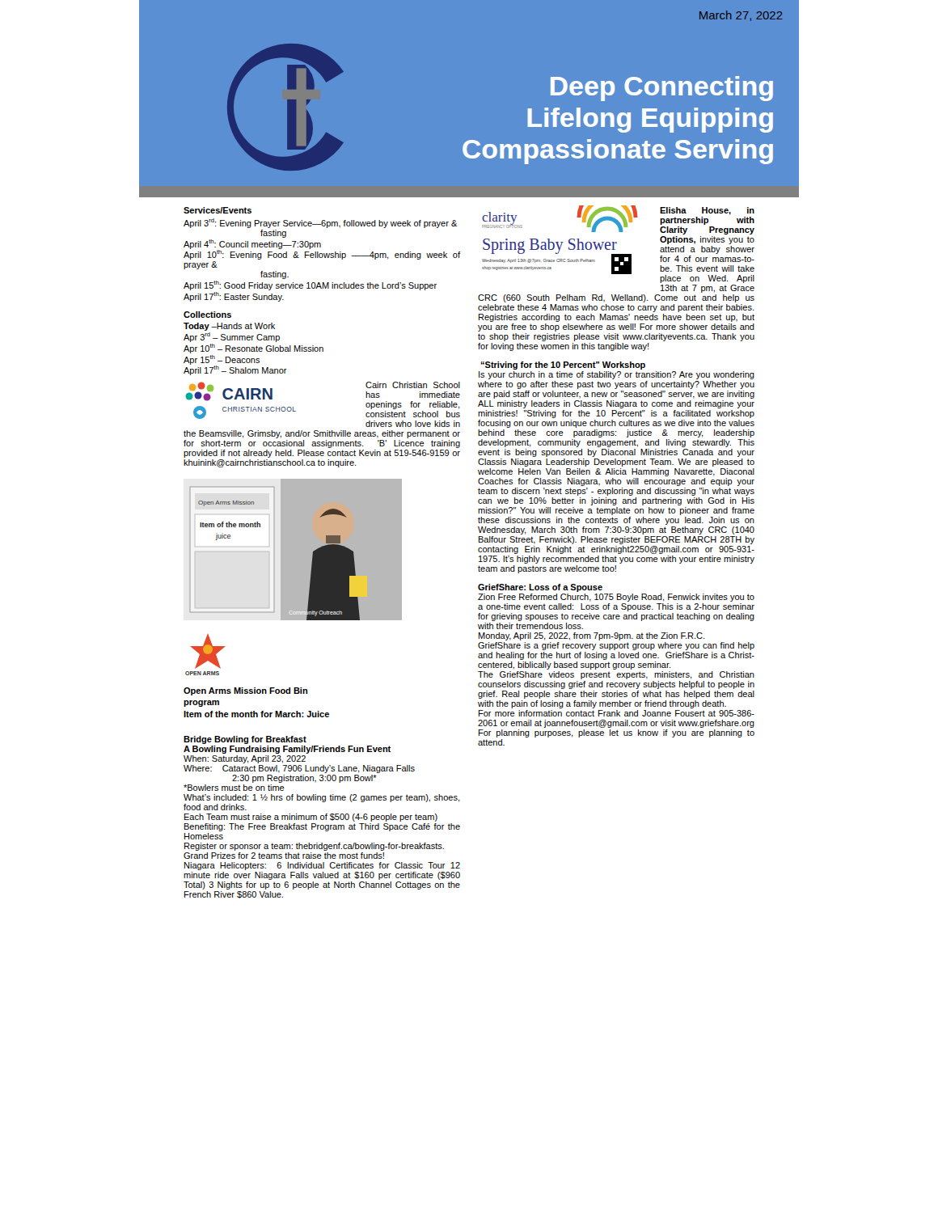March 27, 2022
Deep Connecting
Lifelong Equipping
Compassionate Serving
Services/Events
April 3rd: Evening Prayer Service—6pm, followed by week of prayer &
fasting
April 4th: Council meeting—7:30pm
April 10th: Evening Food & Fellowship ——4pm, ending week of prayer &
fasting.
April 15th: Good Friday service 10AM includes the Lord’s Supper
April 17th: Easter Sunday.
Collections
Today –Hands at Work
Apr 3rd – Summer Camp
Apr 10th – Resonate Global Mission
Apr 15th – Deacons
April 17th – Shalom Manor
CAIRN CHRISTIAN SCHOOL
Cairn Christian School has immediate openings for reliable, consistent school bus drivers who love kids in the Beamsville, Grimsby, and/or Smithville areas, either permanent or for short-term or occasional assignments. 'B' Licence training provided if not already held. Please contact Kevin at 519-546-9159 or khuinink@cairnchristianschool.ca to inquire.
Open Arms Mission Item of the month juice Community Outreach
OPEN ARMS
Open Arms Mission Food Bin program
Item of the month for March: Juice
Bridge Bowling for Breakfast
A Bowling Fundraising Family/Friends Fun Event
When: Saturday, April 23, 2022
Where: Cataract Bowl, 7906 Lundy’s Lane, Niagara Falls
2:30 pm Registration, 3:00 pm Bowl*
*Bowlers must be on time
What’s included: 1 ½ hrs of bowling time (2 games per team), shoes, food and drinks.
Each Team must raise a minimum of $500 (4-6 people per team)
Benefiting: The Free Breakfast Program at Third Space Café for the Homeless
Register or sponsor a team: thebridgenf.ca/bowling-for-breakfasts.
Grand Prizes for 2 teams that raise the most funds!
Niagara Helicopters: 6 Individual Certificates for Classic Tour 12 minute ride over Niagara Falls valued at $160 per certificate ($960 Total) 3 Nights for up to 6 people at North Channel Cottages on the French River $860 Value.
clarity PREGNANCY OPTIONS Spring Baby Shower Wednesday, April 13th @7pm, Grace CRC South Pelham shop registries at www.clarityevents.ca
Elisha House, in partnership with Clarity Pregnancy Options, invites you to attend a baby shower for 4 of our mamas-to-be. This event will take place on Wed. April 13th at 7 pm, at Grace CRC (660 South Pelham Rd, Welland). Come out and help us celebrate these 4 Mamas who chose to carry and parent their babies. Registries according to each Mamas' needs have been set up, but you are free to shop elsewhere as well! For more shower details and to shop their registries please visit www.clarityevents.ca. Thank you for loving these women in this tangible way!
“Striving for the 10 Percent" Workshop
Is your church in a time of stability? or transition? Are you wondering where to go after these past two years of uncertainty? Whether you are paid staff or volunteer, a new or "seasoned" server, we are inviting ALL ministry leaders in Classis Niagara to come and reimagine your ministries! "Striving for the 10 Percent" is a facilitated workshop focusing on our own unique church cultures as we dive into the values behind these core paradigms: justice & mercy, leadership development, community engagement, and living stewardly. This event is being sponsored by Diaconal Ministries Canada and your Classis Niagara Leadership Development Team. We are pleased to welcome Helen Van Beilen & Alicia Hamming Navarette, Diaconal Coaches for Classis Niagara, who will encourage and equip your team to discern 'next steps' - exploring and discussing "in what ways can we be 10% better in joining and partnering with God in His mission?" You will receive a template on how to pioneer and frame these discussions in the contexts of where you lead. Join us on Wednesday, March 30th from 7:30-9:30pm at Bethany CRC (1040 Balfour Street, Fenwick). Please register BEFORE MARCH 28TH by contacting Erin Knight at erinknight2250@gmail.com or 905-931-1975. It’s highly recommended that you come with your entire ministry team and pastors are welcome too!
GriefShare: Loss of a Spouse
Zion Free Reformed Church, 1075 Boyle Road, Fenwick invites you to a one-time event called: Loss of a Spouse. This is a 2-hour seminar for grieving spouses to receive care and practical teaching on dealing with their tremendous loss.
Monday, April 25, 2022, from 7pm-9pm. at the Zion F.R.C.
GriefShare is a grief recovery support group where you can find help and healing for the hurt of losing a loved one. GriefShare is a Christ-centered, biblically based support group seminar.
The GriefShare videos present experts, ministers, and Christian counselors discussing grief and recovery subjects helpful to people in grief. Real people share their stories of what has helped them deal with the pain of losing a family member or friend through death.
For more information contact Frank and Joanne Fousert at 905-386-2061 or email at joannefousert@gmail.com or visit www.griefshare.org
For planning purposes, please let us know if you are planning to attend.